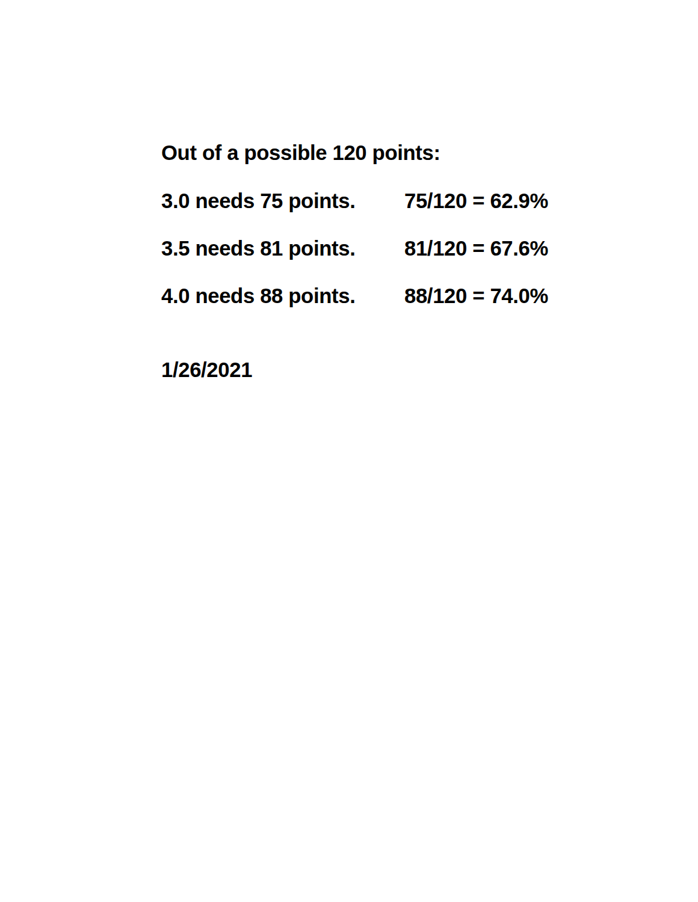Out of a possible 120 points:
| 3.0 needs 75 points. | 75/120 = 62.9% |
| 3.5 needs 81 points. | 81/120 = 67.6% |
| 4.0 needs 88 points. | 88/120 = 74.0% |
1/26/2021